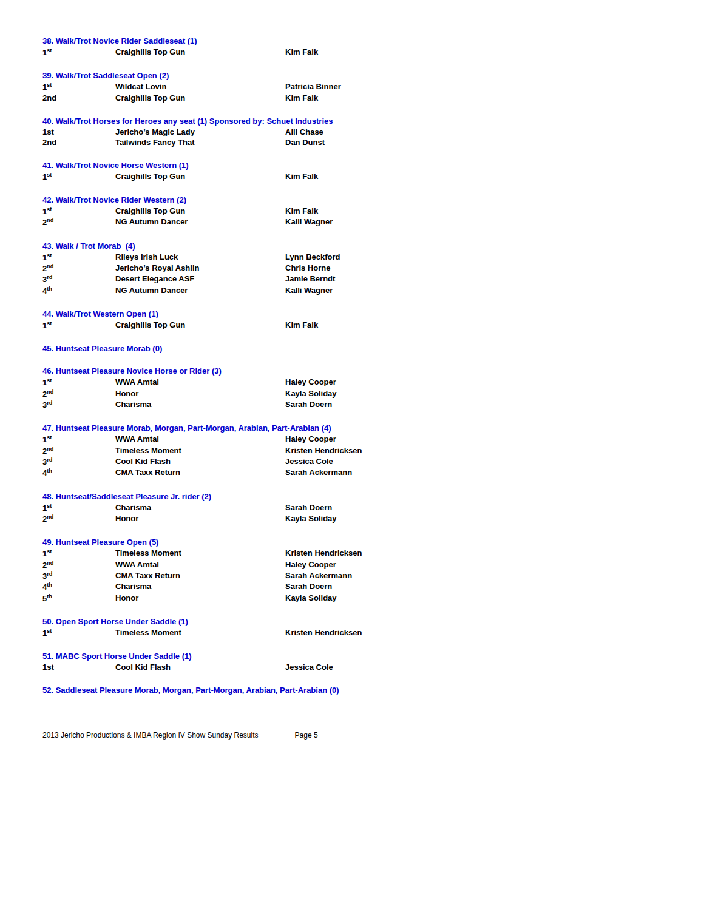38. Walk/Trot Novice Rider Saddleseat (1)
| 1 st | Craighills Top Gun | Kim Falk |
39. Walk/Trot Saddleseat Open (2)
| 1 st | Wildcat Lovin | Patricia Binner |
| 2nd | Craighills Top Gun | Kim Falk |
40. Walk/Trot Horses for Heroes any seat (1) Sponsored by: Schuet Industries
| 1st | Jericho’s Magic Lady | Alli Chase |
| 2nd | Tailwinds Fancy That | Dan Dunst |
41. Walk/Trot Novice Horse Western (1)
| 1 st | Craighills Top Gun | Kim Falk |
42. Walk/Trot Novice Rider Western (2)
| 1 st | Craighills Top Gun | Kim Falk |
| 2 nd | NG Autumn Dancer | Kalli Wagner |
43. Walk / Trot Morab (4)
| 1 st | Rileys Irish Luck | Lynn Beckford |
| 2 nd | Jericho’s Royal Ashlin | Chris Horne |
| 3 rd | Desert Elegance ASF | Jamie Berndt |
| 4 th | NG Autumn Dancer | Kalli Wagner |
44. Walk/Trot Western Open (1)
| 1 st | Craighills Top Gun | Kim Falk |
45. Huntseat Pleasure Morab (0)
46. Huntseat Pleasure Novice Horse or Rider (3)
| 1 st | WWA Amtal | Haley Cooper |
| 2 nd | Honor | Kayla Soliday |
| 3 rd | Charisma | Sarah Doern |
47. Huntseat Pleasure Morab, Morgan, Part-Morgan, Arabian, Part-Arabian (4)
| 1 st | WWA Amtal | Haley Cooper |
| 2 nd | Timeless Moment | Kristen Hendricksen |
| 3 rd | Cool Kid Flash | Jessica Cole |
| 4 th | CMA Taxx Return | Sarah Ackermann |
48. Huntseat/Saddleseat Pleasure Jr. rider (2)
| 1 st | Charisma | Sarah Doern |
| 2 nd | Honor | Kayla Soliday |
49. Huntseat Pleasure Open (5)
| 1 st | Timeless Moment | Kristen Hendricksen |
| 2 nd | WWA Amtal | Haley Cooper |
| 3 rd | CMA Taxx Return | Sarah Ackermann |
| 4 th | Charisma | Sarah Doern |
| 5 th | Honor | Kayla Soliday |
50. Open Sport Horse Under Saddle (1)
| 1 st | Timeless Moment | Kristen Hendricksen |
51. MABC Sport Horse Under Saddle (1)
| 1st | Cool Kid Flash | Jessica Cole |
52. Saddleseat Pleasure Morab, Morgan, Part-Morgan, Arabian, Part-Arabian (0)
2013 Jericho Productions & IMBA Region IV Show Sunday ResultsPage 5